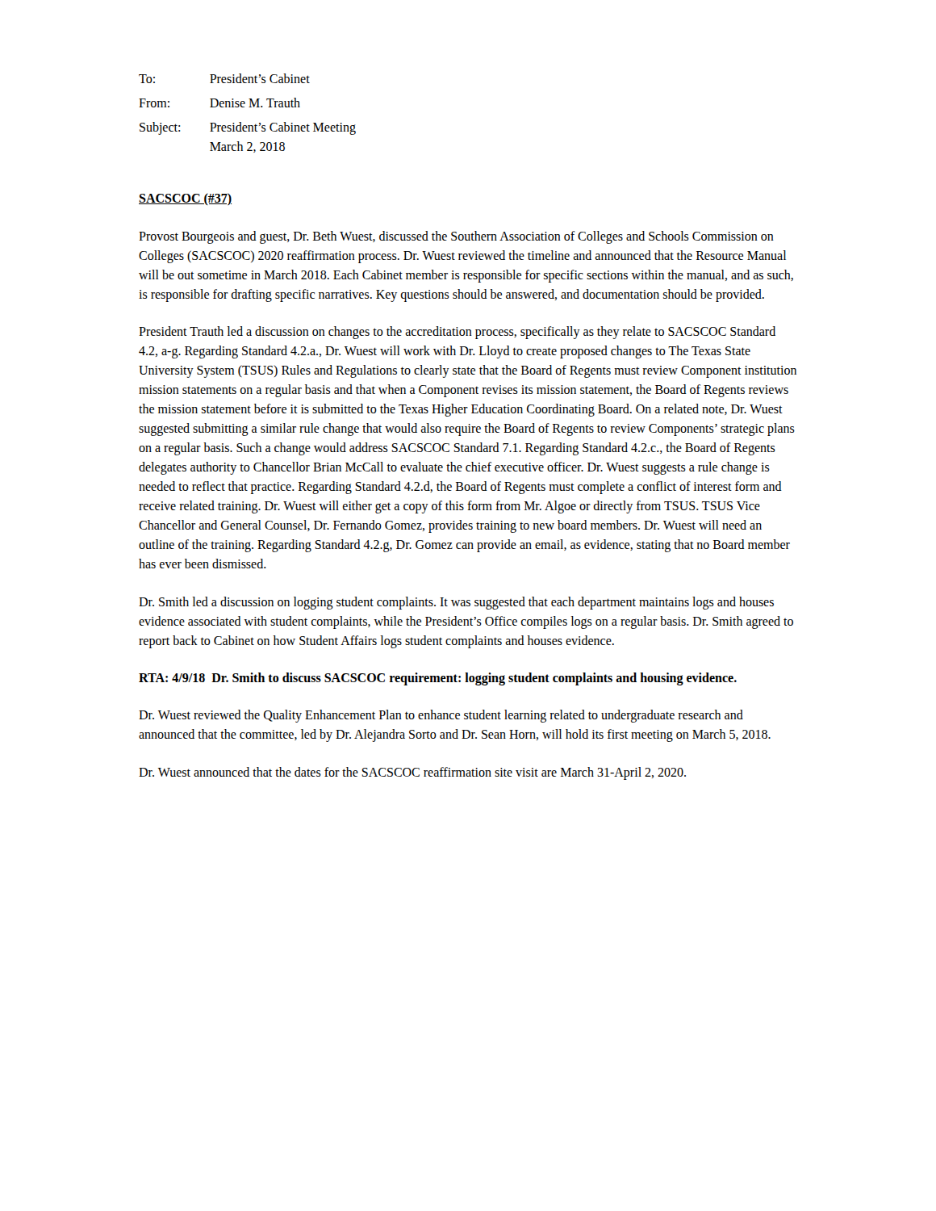| To: | President’s Cabinet |
| From: | Denise M. Trauth |
| Subject: | President’s Cabinet Meeting March 2, 2018 |
SACSCOC (#37)
Provost Bourgeois and guest, Dr. Beth Wuest, discussed the Southern Association of Colleges and Schools Commission on Colleges (SACSCOC) 2020 reaffirmation process. Dr. Wuest reviewed the timeline and announced that the Resource Manual will be out sometime in March 2018. Each Cabinet member is responsible for specific sections within the manual, and as such, is responsible for drafting specific narratives. Key questions should be answered, and documentation should be provided.
President Trauth led a discussion on changes to the accreditation process, specifically as they relate to SACSCOC Standard 4.2, a-g. Regarding Standard 4.2.a., Dr. Wuest will work with Dr. Lloyd to create proposed changes to The Texas State University System (TSUS) Rules and Regulations to clearly state that the Board of Regents must review Component institution mission statements on a regular basis and that when a Component revises its mission statement, the Board of Regents reviews the mission statement before it is submitted to the Texas Higher Education Coordinating Board. On a related note, Dr. Wuest suggested submitting a similar rule change that would also require the Board of Regents to review Components’ strategic plans on a regular basis. Such a change would address SACSCOC Standard 7.1. Regarding Standard 4.2.c., the Board of Regents delegates authority to Chancellor Brian McCall to evaluate the chief executive officer. Dr. Wuest suggests a rule change is needed to reflect that practice. Regarding Standard 4.2.d, the Board of Regents must complete a conflict of interest form and receive related training. Dr. Wuest will either get a copy of this form from Mr. Algoe or directly from TSUS. TSUS Vice Chancellor and General Counsel, Dr. Fernando Gomez, provides training to new board members. Dr. Wuest will need an outline of the training. Regarding Standard 4.2.g, Dr. Gomez can provide an email, as evidence, stating that no Board member has ever been dismissed.
Dr. Smith led a discussion on logging student complaints. It was suggested that each department maintains logs and houses evidence associated with student complaints, while the President’s Office compiles logs on a regular basis. Dr. Smith agreed to report back to Cabinet on how Student Affairs logs student complaints and houses evidence.
RTA: 4/9/18 Dr. Smith to discuss SACSCOC requirement: logging student complaints and housing evidence.
Dr. Wuest reviewed the Quality Enhancement Plan to enhance student learning related to undergraduate research and announced that the committee, led by Dr. Alejandra Sorto and Dr. Sean Horn, will hold its first meeting on March 5, 2018.
Dr. Wuest announced that the dates for the SACSCOC reaffirmation site visit are March 31-April 2, 2020.